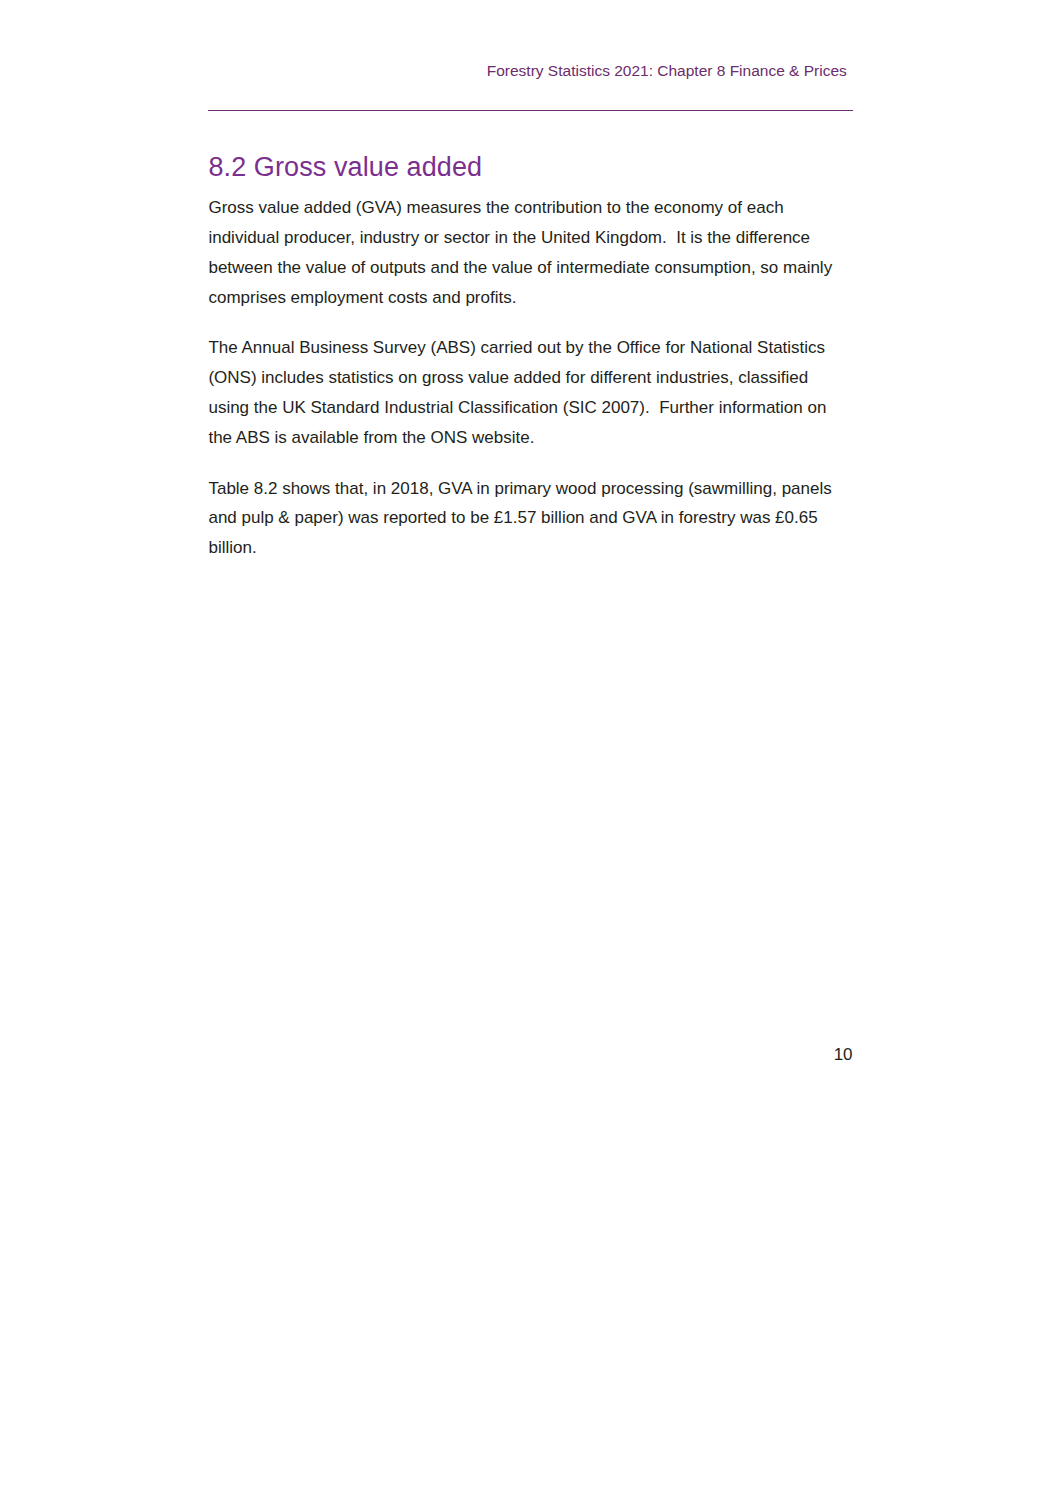Forestry Statistics 2021: Chapter 8 Finance & Prices
8.2 Gross value added
Gross value added (GVA) measures the contribution to the economy of each individual producer, industry or sector in the United Kingdom. It is the difference between the value of outputs and the value of intermediate consumption, so mainly comprises employment costs and profits.
The Annual Business Survey (ABS) carried out by the Office for National Statistics (ONS) includes statistics on gross value added for different industries, classified using the UK Standard Industrial Classification (SIC 2007). Further information on the ABS is available from the ONS website.
Table 8.2 shows that, in 2018, GVA in primary wood processing (sawmilling, panels and pulp & paper) was reported to be £1.57 billion and GVA in forestry was £0.65 billion.
10